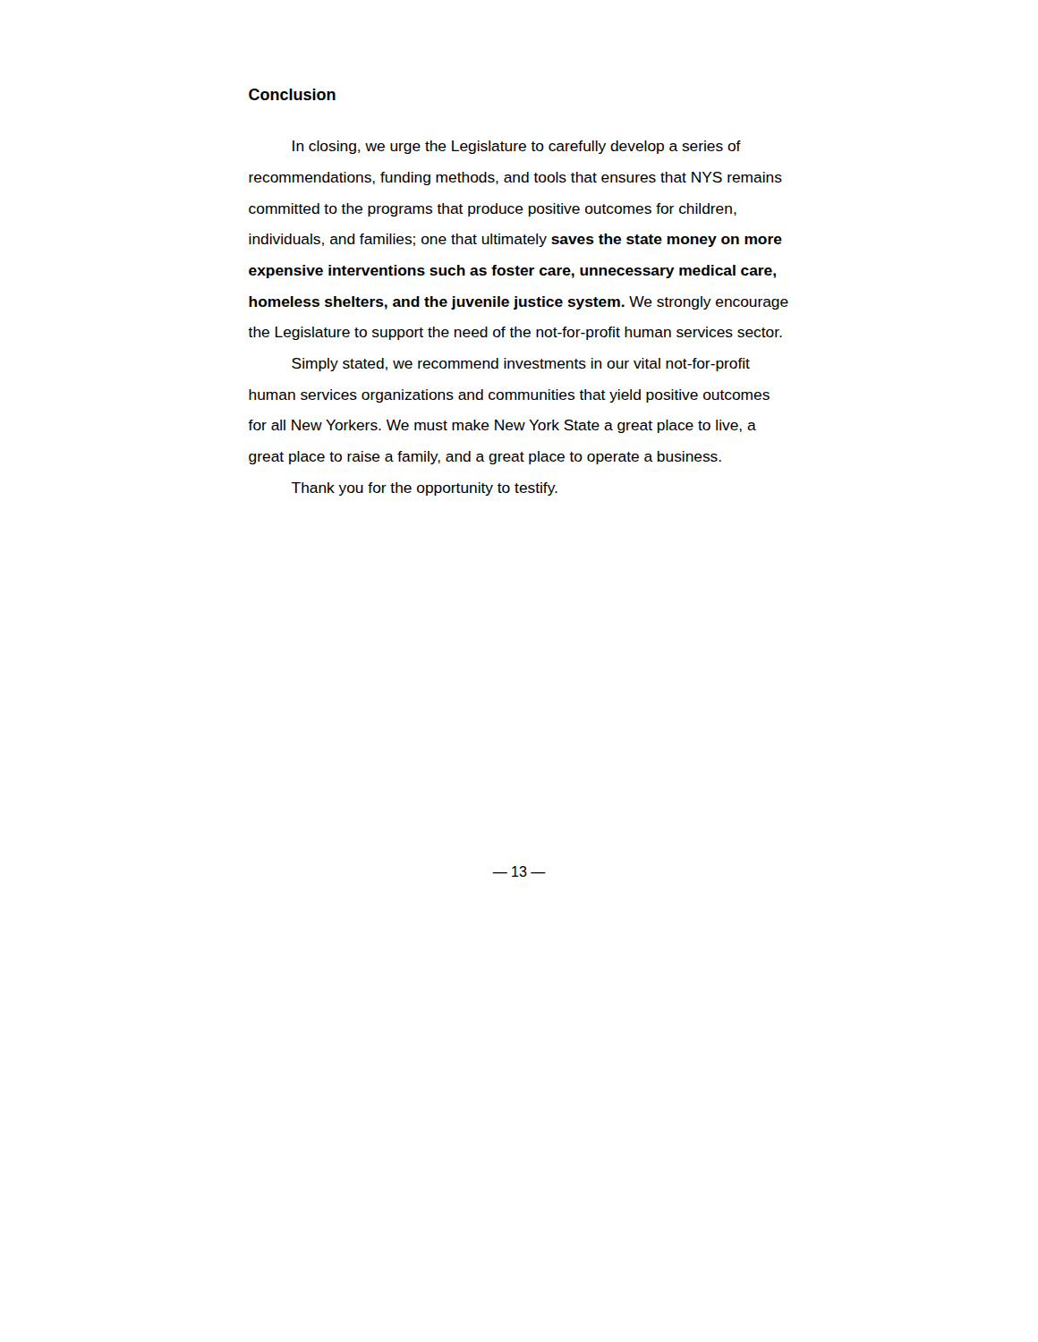Conclusion
In closing, we urge the Legislature to carefully develop a series of recommendations, funding methods, and tools that ensures that NYS remains committed to the programs that produce positive outcomes for children, individuals, and families; one that ultimately saves the state money on more expensive interventions such as foster care, unnecessary medical care, homeless shelters, and the juvenile justice system. We strongly encourage the Legislature to support the need of the not-for-profit human services sector.
Simply stated, we recommend investments in our vital not-for-profit human services organizations and communities that yield positive outcomes for all New Yorkers. We must make New York State a great place to live, a great place to raise a family, and a great place to operate a business.
Thank you for the opportunity to testify.
— 13 —